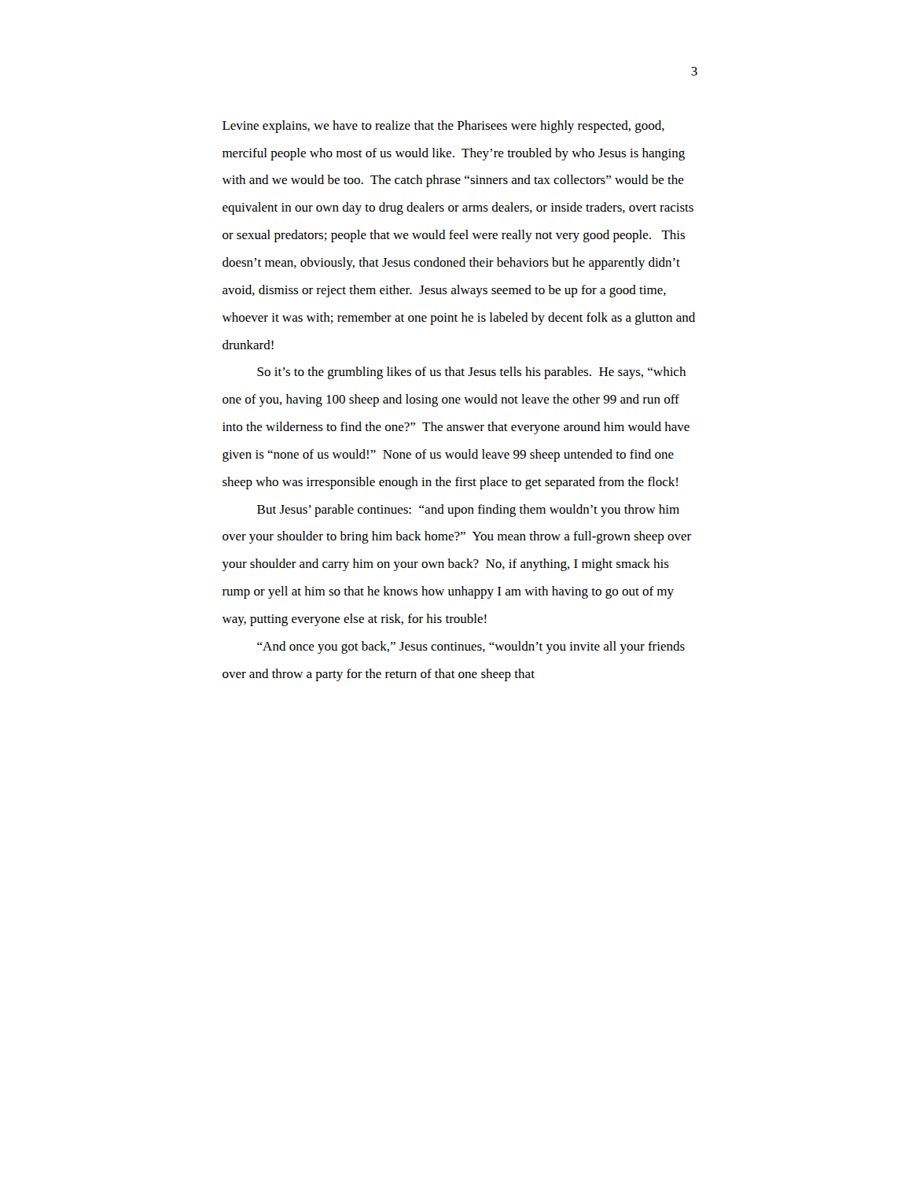3
Levine explains, we have to realize that the Pharisees were highly respected, good, merciful people who most of us would like. They’re troubled by who Jesus is hanging with and we would be too. The catch phrase “sinners and tax collectors” would be the equivalent in our own day to drug dealers or arms dealers, or inside traders, overt racists or sexual predators; people that we would feel were really not very good people. This doesn’t mean, obviously, that Jesus condoned their behaviors but he apparently didn’t avoid, dismiss or reject them either. Jesus always seemed to be up for a good time, whoever it was with; remember at one point he is labeled by decent folk as a glutton and drunkard!
So it’s to the grumbling likes of us that Jesus tells his parables. He says, “which one of you, having 100 sheep and losing one would not leave the other 99 and run off into the wilderness to find the one?” The answer that everyone around him would have given is “none of us would!” None of us would leave 99 sheep untended to find one sheep who was irresponsible enough in the first place to get separated from the flock!
But Jesus’ parable continues: “and upon finding them wouldn’t you throw him over your shoulder to bring him back home?” You mean throw a full-grown sheep over your shoulder and carry him on your own back? No, if anything, I might smack his rump or yell at him so that he knows how unhappy I am with having to go out of my way, putting everyone else at risk, for his trouble!
“And once you got back,” Jesus continues, “wouldn’t you invite all your friends over and throw a party for the return of that one sheep that